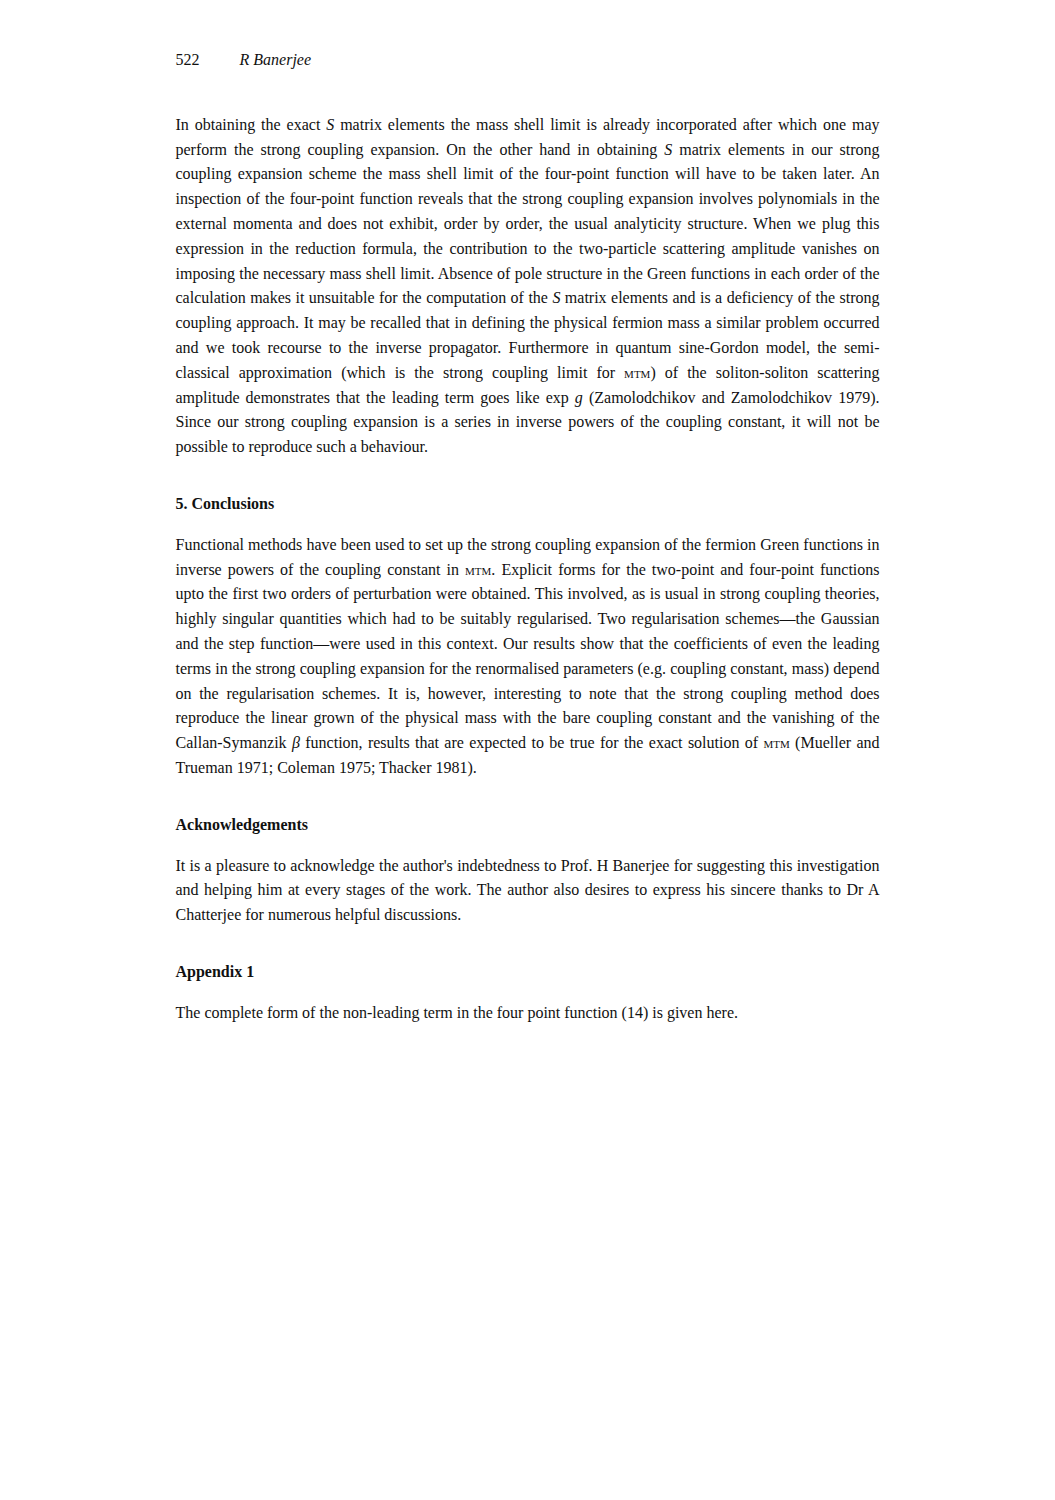522 R Banerjee
In obtaining the exact S matrix elements the mass shell limit is already incorporated after which one may perform the strong coupling expansion. On the other hand in obtaining S matrix elements in our strong coupling expansion scheme the mass shell limit of the four-point function will have to be taken later. An inspection of the four-point function reveals that the strong coupling expansion involves polynomials in the external momenta and does not exhibit, order by order, the usual analyticity structure. When we plug this expression in the reduction formula, the contribution to the two-particle scattering amplitude vanishes on imposing the necessary mass shell limit. Absence of pole structure in the Green functions in each order of the calculation makes it unsuitable for the computation of the S matrix elements and is a deficiency of the strong coupling approach. It may be recalled that in defining the physical fermion mass a similar problem occurred and we took recourse to the inverse propagator. Furthermore in quantum sine-Gordon model, the semi-classical approximation (which is the strong coupling limit for mtm) of the soliton-soliton scattering amplitude demonstrates that the leading term goes like exp g (Zamolodchikov and Zamolodchikov 1979). Since our strong coupling expansion is a series in inverse powers of the coupling constant, it will not be possible to reproduce such a behaviour.
5. Conclusions
Functional methods have been used to set up the strong coupling expansion of the fermion Green functions in inverse powers of the coupling constant in mtm. Explicit forms for the two-point and four-point functions upto the first two orders of perturbation were obtained. This involved, as is usual in strong coupling theories, highly singular quantities which had to be suitably regularised. Two regularisation schemes—the Gaussian and the step function—were used in this context. Our results show that the coefficients of even the leading terms in the strong coupling expansion for the renormalised parameters (e.g. coupling constant, mass) depend on the regularisation schemes. It is, however, interesting to note that the strong coupling method does reproduce the linear grown of the physical mass with the bare coupling constant and the vanishing of the Callan-Symanzik β function, results that are expected to be true for the exact solution of mtm (Mueller and Trueman 1971; Coleman 1975; Thacker 1981).
Acknowledgements
It is a pleasure to acknowledge the author's indebtedness to Prof. H Banerjee for suggesting this investigation and helping him at every stages of the work. The author also desires to express his sincere thanks to Dr A Chatterjee for numerous helpful discussions.
Appendix 1
The complete form of the non-leading term in the four point function (14) is given here.